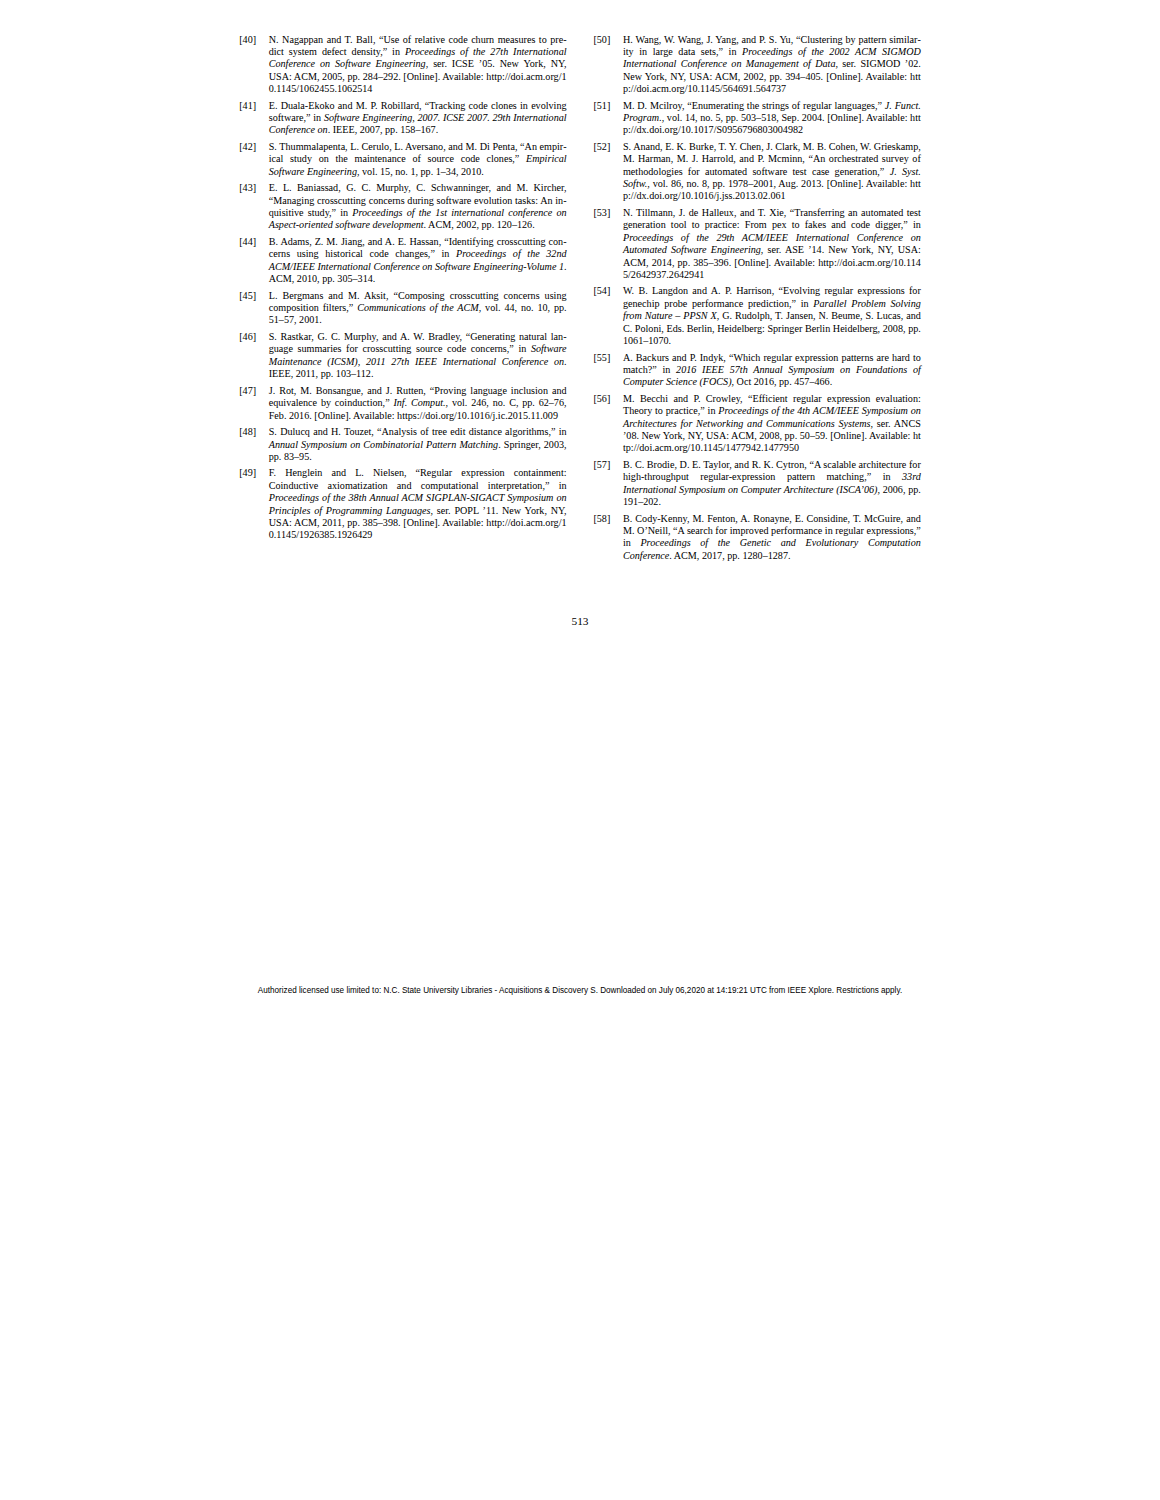[40]
N. Nagappan and T. Ball, “Use of relative code churn measures to predict system defect density,” in Proceedings of the 27th International Conference on Software Engineering, ser. ICSE ’05. New York, NY, USA: ACM, 2005, pp. 284–292. [Online]. Available: http://doi.acm.org/10.1145/1062455.1062514
[41]
E. Duala-Ekoko and M. P. Robillard, “Tracking code clones in evolving software,” in Software Engineering, 2007. ICSE 2007. 29th International Conference on. IEEE, 2007, pp. 158–167.
[42]
S. Thummalapenta, L. Cerulo, L. Aversano, and M. Di Penta, “An empirical study on the maintenance of source code clones,” Empirical Software Engineering, vol. 15, no. 1, pp. 1–34, 2010.
[43]
E. L. Baniassad, G. C. Murphy, C. Schwanninger, and M. Kircher, “Managing crosscutting concerns during software evolution tasks: An inquisitive study,” in Proceedings of the 1st international conference on Aspect-oriented software development. ACM, 2002, pp. 120–126.
[44]
B. Adams, Z. M. Jiang, and A. E. Hassan, “Identifying crosscutting concerns using historical code changes,” in Proceedings of the 32nd ACM/IEEE International Conference on Software Engineering-Volume 1. ACM, 2010, pp. 305–314.
[45]
L. Bergmans and M. Aksit, “Composing crosscutting concerns using composition filters,” Communications of the ACM, vol. 44, no. 10, pp. 51–57, 2001.
[46]
S. Rastkar, G. C. Murphy, and A. W. Bradley, “Generating natural language summaries for crosscutting source code concerns,” in Software Maintenance (ICSM), 2011 27th IEEE International Conference on. IEEE, 2011, pp. 103–112.
[47]
J. Rot, M. Bonsangue, and J. Rutten, “Proving language inclusion and equivalence by coinduction,” Inf. Comput., vol. 246, no. C, pp. 62–76, Feb. 2016. [Online]. Available: https://doi.org/10.1016/j.ic.2015.11.009
[48]
S. Dulucq and H. Touzet, “Analysis of tree edit distance algorithms,” in Annual Symposium on Combinatorial Pattern Matching. Springer, 2003, pp. 83–95.
[49]
F. Henglein and L. Nielsen, “Regular expression containment: Coinductive axiomatization and computational interpretation,” in Proceedings of the 38th Annual ACM SIGPLAN-SIGACT Symposium on Principles of Programming Languages, ser. POPL ’11. New York, NY, USA: ACM, 2011, pp. 385–398. [Online]. Available: http://doi.acm.org/10.1145/1926385.1926429
[50]
H. Wang, W. Wang, J. Yang, and P. S. Yu, “Clustering by pattern similarity in large data sets,” in Proceedings of the 2002 ACM SIGMOD International Conference on Management of Data, ser. SIGMOD ’02. New York, NY, USA: ACM, 2002, pp. 394–405. [Online]. Available: http://doi.acm.org/10.1145/564691.564737
[51]
M. D. Mcilroy, “Enumerating the strings of regular languages,” J. Funct. Program., vol. 14, no. 5, pp. 503–518, Sep. 2004. [Online]. Available: http://dx.doi.org/10.1017/S0956796803004982
[52]
S. Anand, E. K. Burke, T. Y. Chen, J. Clark, M. B. Cohen, W. Grieskamp, M. Harman, M. J. Harrold, and P. Mcminn, “An orchestrated survey of methodologies for automated software test case generation,” J. Syst. Softw., vol. 86, no. 8, pp. 1978–2001, Aug. 2013. [Online]. Available: http://dx.doi.org/10.1016/j.jss.2013.02.061
[53]
N. Tillmann, J. de Halleux, and T. Xie, “Transferring an automated test generation tool to practice: From pex to fakes and code digger,” in Proceedings of the 29th ACM/IEEE International Conference on Automated Software Engineering, ser. ASE ’14. New York, NY, USA: ACM, 2014, pp. 385–396. [Online]. Available: http://doi.acm.org/10.1145/2642937.2642941
[54]
W. B. Langdon and A. P. Harrison, “Evolving regular expressions for genechip probe performance prediction,” in Parallel Problem Solving from Nature – PPSN X, G. Rudolph, T. Jansen, N. Beume, S. Lucas, and C. Poloni, Eds. Berlin, Heidelberg: Springer Berlin Heidelberg, 2008, pp. 1061–1070.
[55]
A. Backurs and P. Indyk, “Which regular expression patterns are hard to match?” in 2016 IEEE 57th Annual Symposium on Foundations of Computer Science (FOCS), Oct 2016, pp. 457–466.
[56]
M. Becchi and P. Crowley, “Efficient regular expression evaluation: Theory to practice,” in Proceedings of the 4th ACM/IEEE Symposium on Architectures for Networking and Communications Systems, ser. ANCS ’08. New York, NY, USA: ACM, 2008, pp. 50–59. [Online]. Available: http://doi.acm.org/10.1145/1477942.1477950
[57]
B. C. Brodie, D. E. Taylor, and R. K. Cytron, “A scalable architecture for high-throughput regular-expression pattern matching,” in 33rd International Symposium on Computer Architecture (ISCA’06), 2006, pp. 191–202.
[58]
B. Cody-Kenny, M. Fenton, A. Ronayne, E. Considine, T. McGuire, and M. O’Neill, “A search for improved performance in regular expressions,” in Proceedings of the Genetic and Evolutionary Computation Conference. ACM, 2017, pp. 1280–1287.
513
Authorized licensed use limited to: N.C. State University Libraries - Acquisitions & Discovery S. Downloaded on July 06,2020 at 14:19:21 UTC from IEEE Xplore. Restrictions apply.